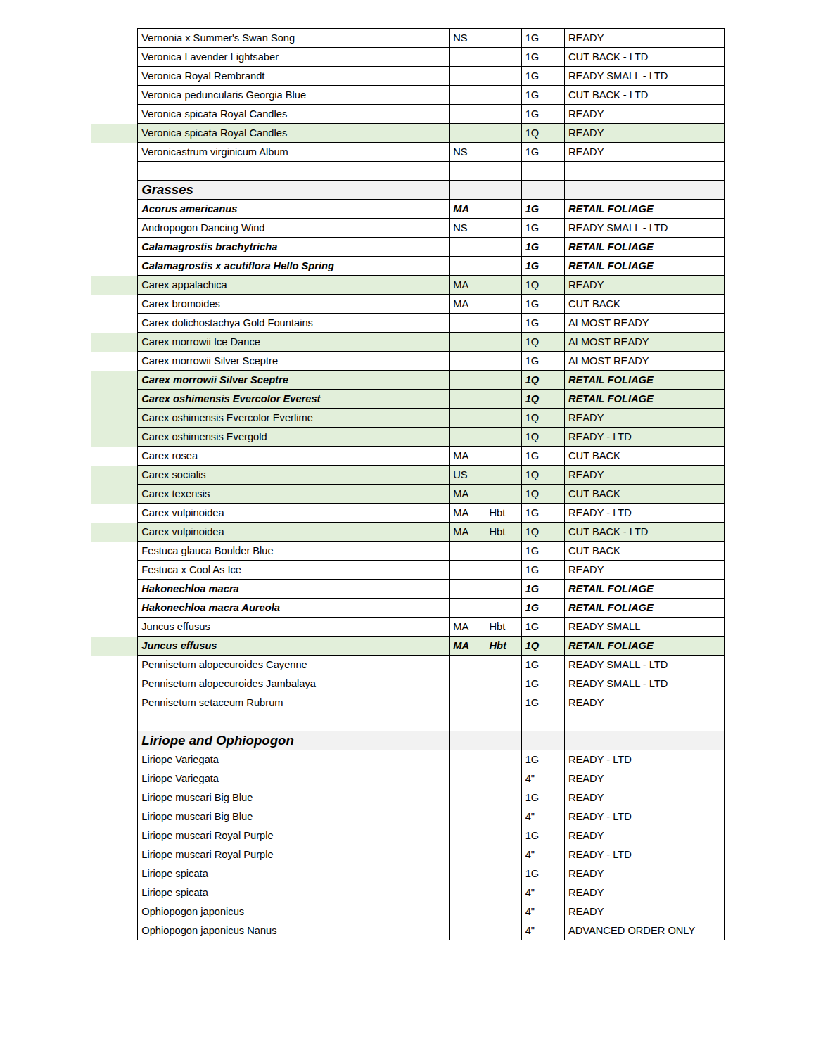| | Vernonia x Summer's Swan Song | NS | | 1G | READY |
| | Veronica Lavender Lightsaber | | | 1G | CUT BACK - LTD |
| | Veronica Royal Rembrandt | | | 1G | READY SMALL - LTD |
| | Veronica peduncularis Georgia Blue | | | 1G | CUT BACK - LTD |
| | Veronica spicata Royal Candles | | | 1G | READY |
| | Veronica spicata Royal Candles | | | 1Q | READY |
| | Veronicastrum virginicum Album | NS | | 1G | READY |
| | Grasses | | | | |
| | Acorus americanus | MA | | 1G | RETAIL FOLIAGE |
| | Andropogon Dancing Wind | NS | | 1G | READY SMALL - LTD |
| | Calamagrostis brachytricha | | | 1G | RETAIL FOLIAGE |
| | Calamagrostis x acutiflora Hello Spring | | | 1G | RETAIL FOLIAGE |
| | Carex appalachica | MA | | 1Q | READY |
| | Carex bromoides | MA | | 1G | CUT BACK |
| | Carex dolichostachya Gold Fountains | | | 1G | ALMOST READY |
| | Carex morrowii Ice Dance | | | 1Q | ALMOST READY |
| | Carex morrowii Silver Sceptre | | | 1G | ALMOST READY |
| | Carex morrowii Silver Sceptre | | | 1Q | RETAIL FOLIAGE |
| | Carex oshimensis Evercolor Everest | | | 1Q | RETAIL FOLIAGE |
| | Carex oshimensis Evercolor Everlime | | | 1Q | READY |
| | Carex oshimensis Evergold | | | 1Q | READY - LTD |
| | Carex rosea | MA | | 1G | CUT BACK |
| | Carex socialis | US | | 1Q | READY |
| | Carex texensis | MA | | 1Q | CUT BACK |
| | Carex vulpinoidea | MA | Hbt | 1G | READY - LTD |
| | Carex vulpinoidea | MA | Hbt | 1Q | CUT BACK - LTD |
| | Festuca glauca Boulder Blue | | | 1G | CUT BACK |
| | Festuca x Cool As Ice | | | 1G | READY |
| | Hakonechloa macra | | | 1G | RETAIL FOLIAGE |
| | Hakonechloa macra Aureola | | | 1G | RETAIL FOLIAGE |
| | Juncus effusus | MA | Hbt | 1G | READY SMALL |
| | Juncus effusus | MA | Hbt | 1Q | RETAIL FOLIAGE |
| | Pennisetum alopecuroides Cayenne | | | 1G | READY SMALL - LTD |
| | Pennisetum alopecuroides Jambalaya | | | 1G | READY SMALL - LTD |
| | Pennisetum setaceum Rubrum | | | 1G | READY |
| | Liriope and Ophiopogon | | | | |
| | Liriope Variegata | | | 1G | READY - LTD |
| | Liriope Variegata | | | 4" | READY |
| | Liriope muscari Big Blue | | | 1G | READY |
| | Liriope muscari Big Blue | | | 4" | READY - LTD |
| | Liriope muscari Royal Purple | | | 1G | READY |
| | Liriope muscari Royal Purple | | | 4" | READY - LTD |
| | Liriope spicata | | | 1G | READY |
| | Liriope spicata | | | 4" | READY |
| | Ophiopogon japonicus | | | 4" | READY |
| | Ophiopogon japonicus Nanus | | | 4" | ADVANCED ORDER ONLY |